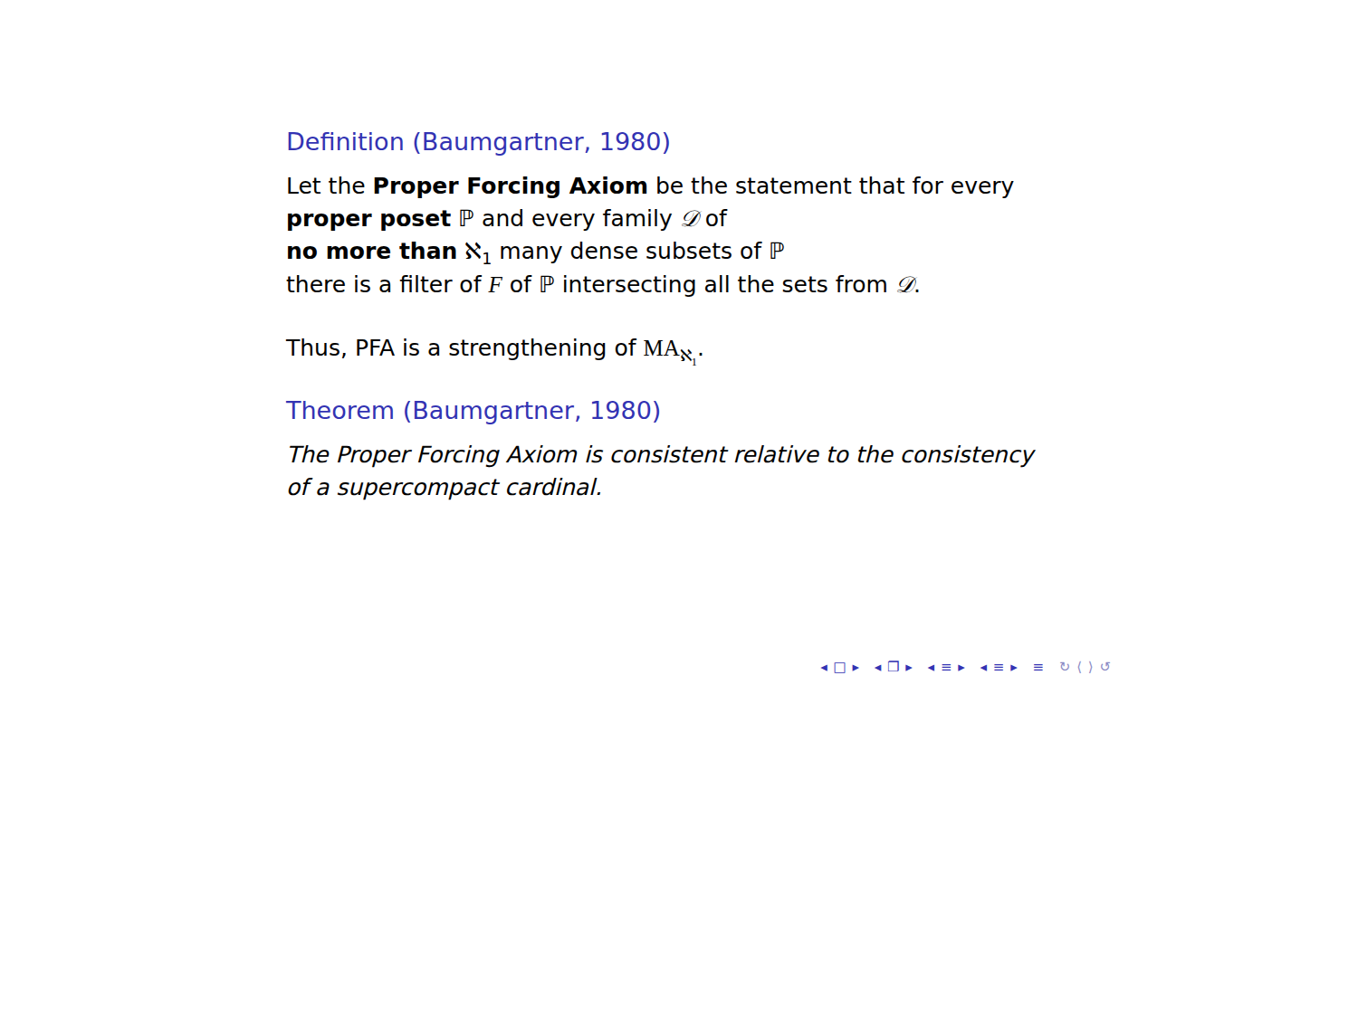Definition (Baumgartner, 1980)
Let the Proper Forcing Axiom be the statement that for every
proper poset ℙ and every family 𝒟 of
no more than ℵ1 many dense subsets of ℙ
there is a filter of F of ℙ intersecting all the sets from 𝒟.
Thus, PFA is a strengthening of MAℵ1.
Theorem (Baumgartner, 1980)
The Proper Forcing Axiom is consistent relative to the consistency
of a supercompact cardinal.
◂ □ ▸ ◂ ❐ ▸ ◂ ≡ ▸ ◂ ≡ ▸ ≡ ↻ ⟨ ⟩ ↺